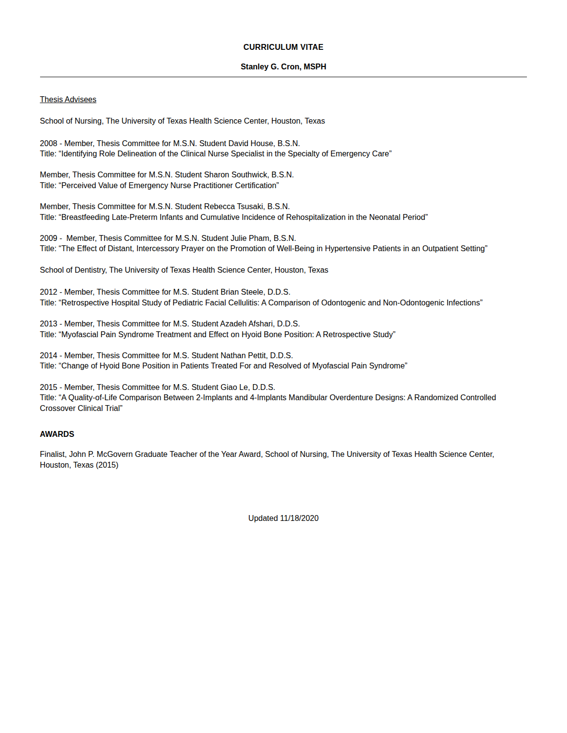CURRICULUM VITAE
Stanley G. Cron, MSPH
Thesis Advisees
School of Nursing, The University of Texas Health Science Center, Houston, Texas
2008 - Member, Thesis Committee for M.S.N. Student David House, B.S.N.
Title: “Identifying Role Delineation of the Clinical Nurse Specialist in the Specialty of Emergency Care”
Member, Thesis Committee for M.S.N. Student Sharon Southwick, B.S.N.
Title: “Perceived Value of Emergency Nurse Practitioner Certification”
Member, Thesis Committee for M.S.N. Student Rebecca Tsusaki, B.S.N.
Title: “Breastfeeding Late-Preterm Infants and Cumulative Incidence of Rehospitalization in the Neonatal Period”
2009 - Member, Thesis Committee for M.S.N. Student Julie Pham, B.S.N.
Title: “The Effect of Distant, Intercessory Prayer on the Promotion of Well-Being in Hypertensive Patients in an Outpatient Setting”
School of Dentistry, The University of Texas Health Science Center, Houston, Texas
2012 - Member, Thesis Committee for M.S. Student Brian Steele, D.D.S.
Title: “Retrospective Hospital Study of Pediatric Facial Cellulitis: A Comparison of Odontogenic and Non-Odontogenic Infections”
2013 - Member, Thesis Committee for M.S. Student Azadeh Afshari, D.D.S.
Title: “Myofascial Pain Syndrome Treatment and Effect on Hyoid Bone Position: A Retrospective Study”
2014 - Member, Thesis Committee for M.S. Student Nathan Pettit, D.D.S.
Title: “Change of Hyoid Bone Position in Patients Treated For and Resolved of Myofascial Pain Syndrome”
2015 - Member, Thesis Committee for M.S. Student Giao Le, D.D.S.
Title: “A Quality-of-Life Comparison Between 2-Implants and 4-Implants Mandibular Overdenture Designs: A Randomized Controlled Crossover Clinical Trial”
AWARDS
Finalist, John P. McGovern Graduate Teacher of the Year Award, School of Nursing, The University of Texas Health Science Center, Houston, Texas (2015)
Updated 11/18/2020